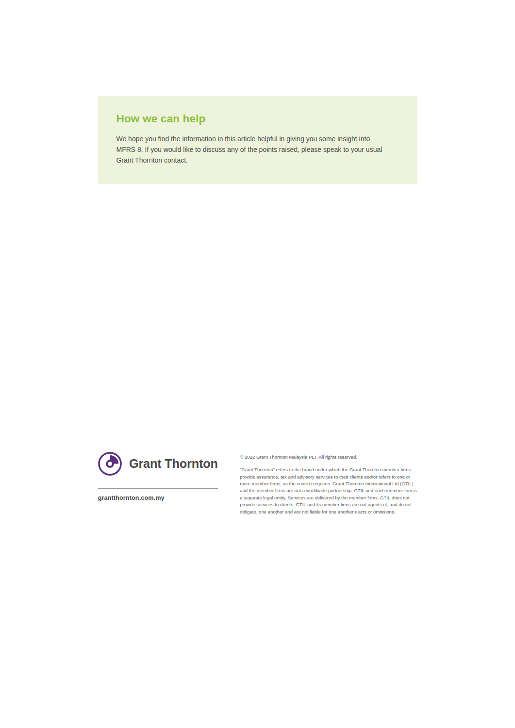How we can help
We hope you find the information in this article helpful in giving you some insight into MFRS 8. If you would like to discuss any of the points raised, please speak to your usual Grant Thornton contact.
Grant Thornton
grantthornton.com.my
© 2022 Grant Thornton Malaysia PLT. All rights reserved.
"Grant Thornton" refers to the brand under which the Grant Thornton member firms provide assurance, tax and advisory services to their clients and/or refers to one or more member firms, as the context requires. Grant Thornton International Ltd (GTIL) and the member firms are not a worldwide partnership. GTIL and each member firm is a separate legal entity. Services are delivered by the member firms. GTIL does not provide services to clients. GTIL and its member firms are not agents of, and do not obligate, one another and are not liable for one another's acts or omissions.